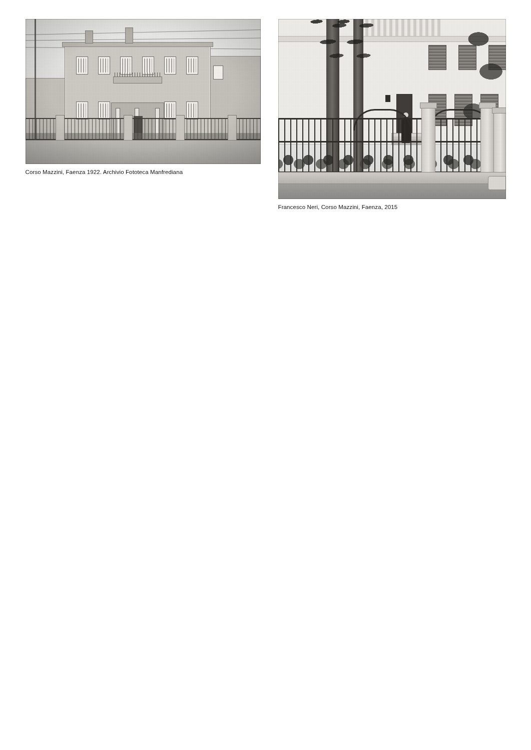Corso Mazzini, Faenza 1922. Archivio Fototeca Manfrediana
Francesco Neri, Corso Mazzini, Faenza, 2015